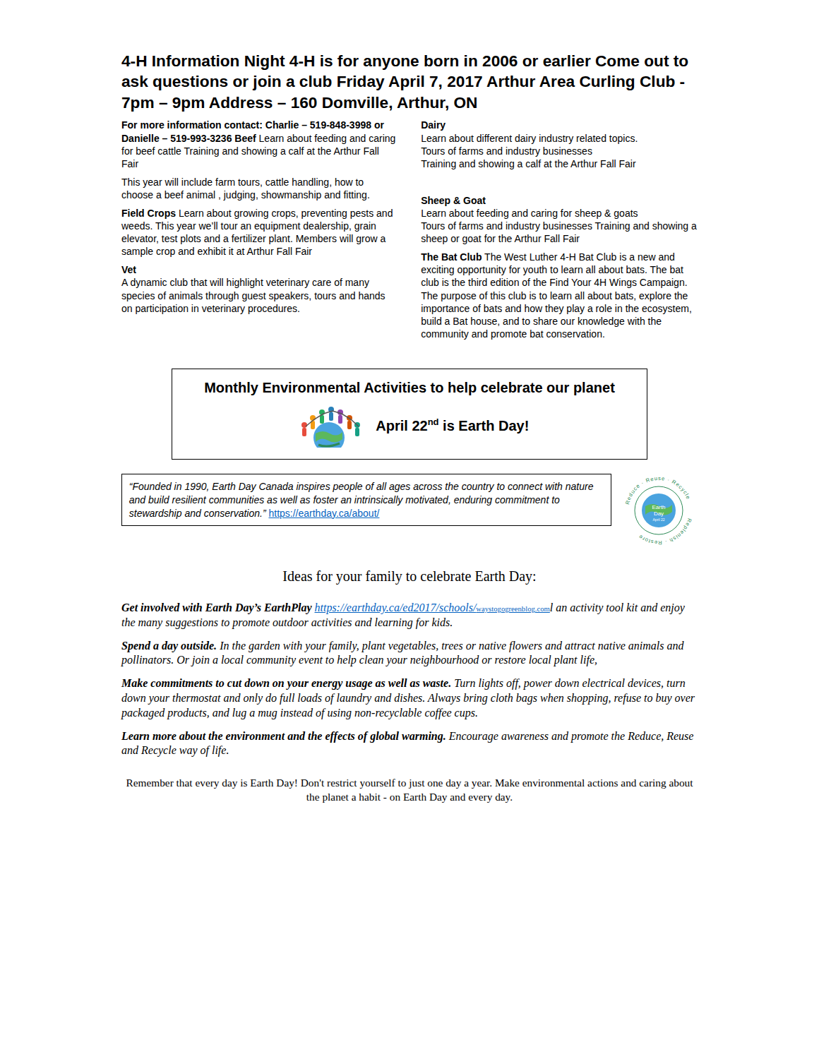4-H Information Night 4-H is for anyone born in 2006 or earlier Come out to ask questions or join a club Friday April 7, 2017 Arthur Area Curling Club - 7pm – 9pm Address – 160 Domville, Arthur, ON
For more information contact: Charlie – 519-848-3998 or Danielle – 519-993-3236 Beef Learn about feeding and caring for beef cattle Training and showing a calf at the Arthur Fall Fair
This year will include farm tours, cattle handling, how to choose a beef animal , judging, showmanship and fitting.
Field Crops Learn about growing crops, preventing pests and weeds. This year we’ll tour an equipment dealership, grain elevator, test plots and a fertilizer plant. Members will grow a sample crop and exhibit it at Arthur Fall Fair
Vet
A dynamic club that will highlight veterinary care of many species of animals through guest speakers, tours and hands on participation in veterinary procedures.
Dairy
Learn about different dairy industry related topics.
Tours of farms and industry businesses
Training and showing a calf at the Arthur Fall Fair
Sheep & Goat
Learn about feeding and caring for sheep & goats
Tours of farms and industry businesses Training and showing a sheep or goat for the Arthur Fall Fair
The Bat Club The West Luther 4-H Bat Club is a new and exciting opportunity for youth to learn all about bats. The bat club is the third edition of the Find Your 4H Wings Campaign. The purpose of this club is to learn all about bats, explore the importance of bats and how they play a role in the ecosystem, build a Bat house, and to share our knowledge with the community and promote bat conservation.
Monthly Environmental Activities to help celebrate our planet
April 22nd is Earth Day!
“Founded in 1990, Earth Day Canada inspires people of all ages across the country to connect with nature and build resilient communities as well as foster an intrinsically motivated, enduring commitment to stewardship and conservation.” https://earthday.ca/about/
Earth Day April 22 Reduce · Reuse · Recycle Replenish · Restore
Ideas for your family to celebrate Earth Day:
Get involved with Earth Day’s EarthPlay https://earthday.ca/ed2017/schools/waystogogreenblog.coml an activity tool kit and enjoy the many suggestions to promote outdoor activities and learning for kids.
Spend a day outside. In the garden with your family, plant vegetables, trees or native flowers and attract native animals and pollinators. Or join a local community event to help clean your neighbourhood or restore local plant life,
Make commitments to cut down on your energy usage as well as waste. Turn lights off, power down electrical devices, turn down your thermostat and only do full loads of laundry and dishes. Always bring cloth bags when shopping, refuse to buy over packaged products, and lug a mug instead of using non-recyclable coffee cups.
Learn more about the environment and the effects of global warming. Encourage awareness and promote the Reduce, Reuse and Recycle way of life.
Remember that every day is Earth Day! Don't restrict yourself to just one day a year. Make environmental actions and caring about the planet a habit - on Earth Day and every day.